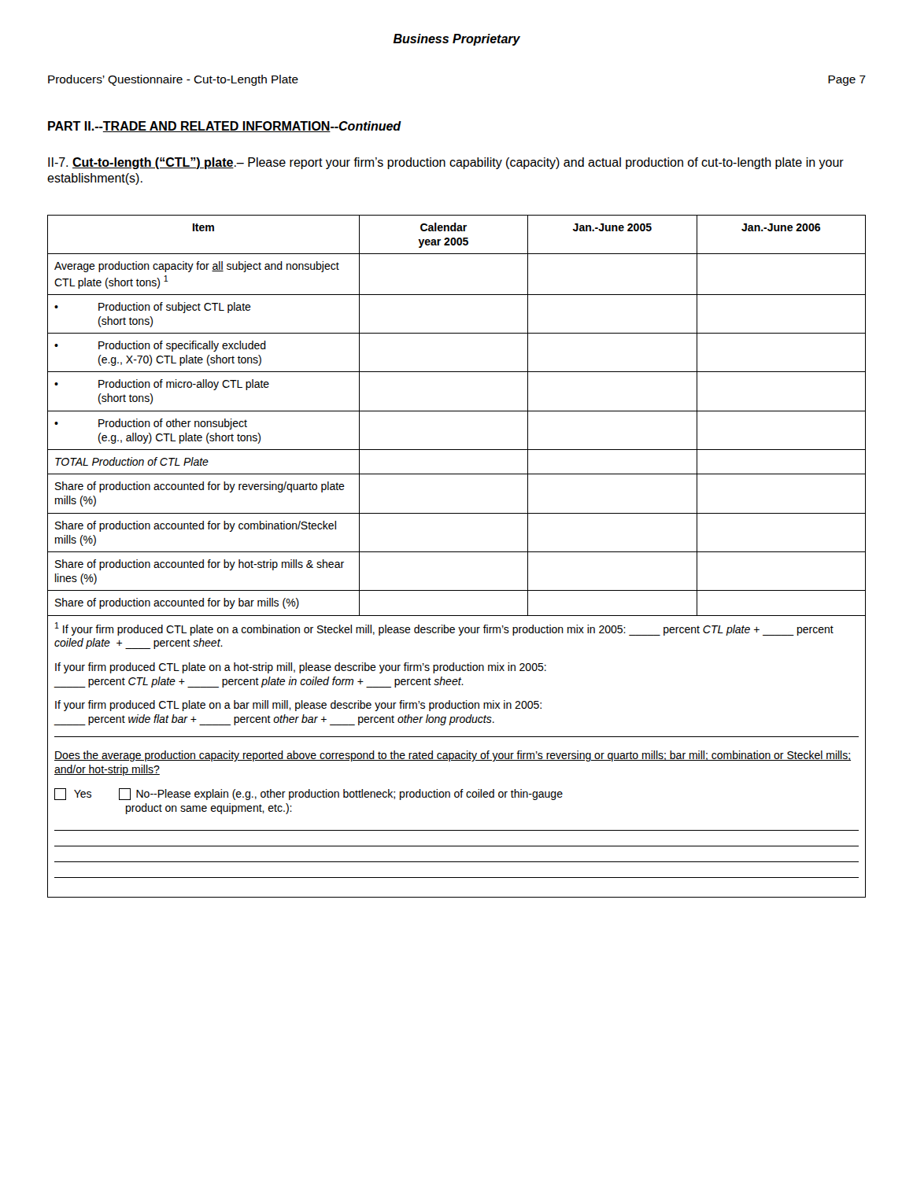Business Proprietary
Producers’ Questionnaire - Cut-to-Length Plate Page 7
PART II.--TRADE AND RELATED INFORMATION--Continued
II-7. Cut-to-length (“CTL”) plate.– Please report your firm’s production capability (capacity) and actual production of cut-to-length plate in your establishment(s).
| Item | Calendar year 2005 | Jan.-June 2005 | Jan.-June 2006 |
| --- | --- | --- | --- |
| Average production capacity for all subject and nonsubject CTL plate (short tons) 1 | | | |
| • Production of subject CTL plate (short tons) | | | |
| • Production of specifically excluded (e.g., X-70) CTL plate (short tons) | | | |
| • Production of micro-alloy CTL plate (short tons) | | | |
| • Production of other nonsubject (e.g., alloy) CTL plate (short tons) | | | |
| TOTAL Production of CTL Plate | | | |
| Share of production accounted for by reversing/quarto plate mills (%) | | | |
| Share of production accounted for by combination/Steckel mills (%) | | | |
| Share of production accounted for by hot-strip mills & shear lines (%) | | | |
| Share of production accounted for by bar mills (%) | | | |
| 1 If your firm produced CTL plate on a combination or Steckel mill, please describe your firm’s production mix in 2005: _____ percent CTL plate + _____ percent coiled plate + ____ percent sheet . If your firm produced CTL plate on a hot-strip mill, please describe your firm’s production mix in 2005: _____ percent CTL plate + _____ percent plate in coiled form + ____ percent sheet . If your firm produced CTL plate on a bar mill mill, please describe your firm’s production mix in 2005: _____ percent wide flat bar + _____ percent other bar + ____ percent other long products . Does the average production capacity reported above correspond to the rated capacity of your firm’s reversing or quarto mills; bar mill; combination or Steckel mills; and/or hot-strip mills? Yes No--Please explain (e.g., other production bottleneck; production of coiled or thin-gauge product on same equipment, etc.): |